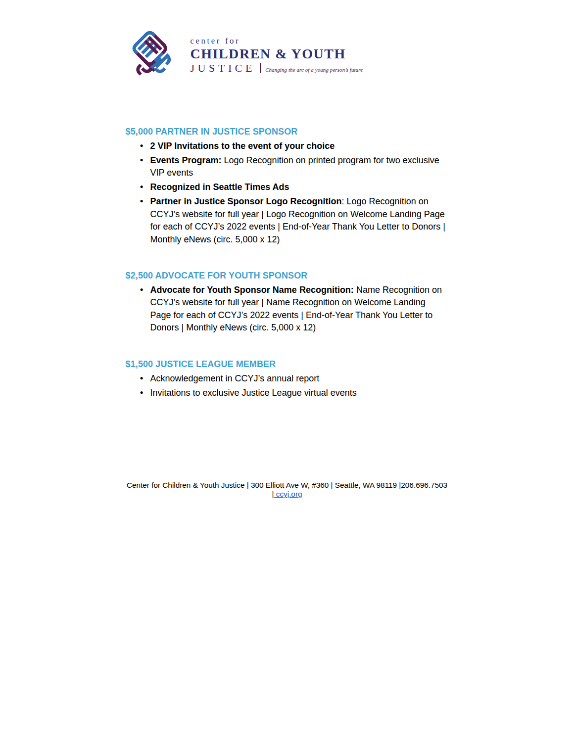center for
CHILDREN & YOUTH
JUSTICE Changing the arc of a young person’s future
$5,000 PARTNER IN JUSTICE SPONSOR
2 VIP Invitations to the event of your choice
Events Program: Logo Recognition on printed program for two exclusive VIP events
Recognized in Seattle Times Ads
Partner in Justice Sponsor Logo Recognition: Logo Recognition on CCYJ’s website for full year | Logo Recognition on Welcome Landing Page for each of CCYJ’s 2022 events | End-of-Year Thank You Letter to Donors | Monthly eNews (circ. 5,000 x 12)
$2,500 ADVOCATE FOR YOUTH SPONSOR
Advocate for Youth Sponsor Name Recognition: Name Recognition on CCYJ’s website for full year | Name Recognition on Welcome Landing Page for each of CCYJ’s 2022 events | End-of-Year Thank You Letter to Donors | Monthly eNews (circ. 5,000 x 12)
$1,500 JUSTICE LEAGUE MEMBER
Acknowledgement in CCYJ’s annual report
Invitations to exclusive Justice League virtual events
Center for Children & Youth Justice | 300 Elliott Ave W, #360 | Seattle, WA 98119 |206.696.7503 | ccyj.org